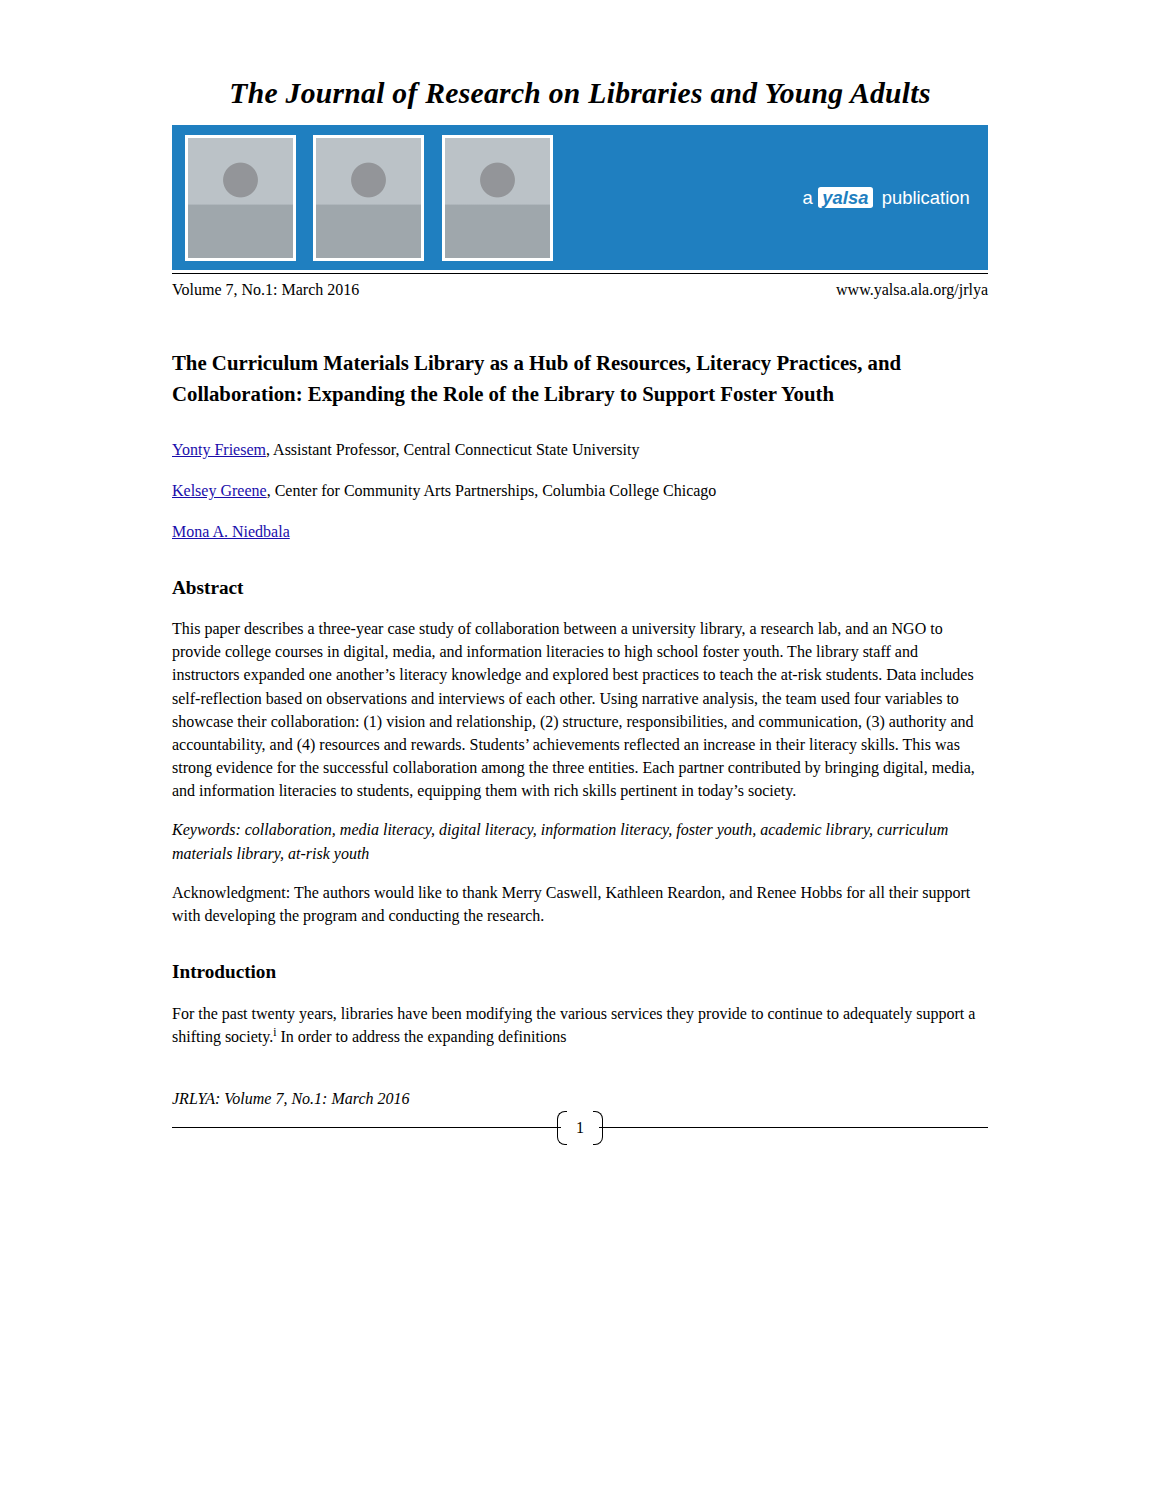The Journal of Research on Libraries and Young Adults
a yalsa publication
Volume 7, No.1: March 2016 www.yalsa.ala.org/jrlya
The Curriculum Materials Library as a Hub of Resources, Literacy Practices, and Collaboration: Expanding the Role of the Library to Support Foster Youth
Yonty Friesem, Assistant Professor, Central Connecticut State University
Kelsey Greene, Center for Community Arts Partnerships, Columbia College Chicago
Mona A. Niedbala
Abstract
This paper describes a three-year case study of collaboration between a university library, a research lab, and an NGO to provide college courses in digital, media, and information literacies to high school foster youth. The library staff and instructors expanded one another’s literacy knowledge and explored best practices to teach the at-risk students. Data includes self-reflection based on observations and interviews of each other. Using narrative analysis, the team used four variables to showcase their collaboration: (1) vision and relationship, (2) structure, responsibilities, and communication, (3) authority and accountability, and (4) resources and rewards. Students’ achievements reflected an increase in their literacy skills. This was strong evidence for the successful collaboration among the three entities. Each partner contributed by bringing digital, media, and information literacies to students, equipping them with rich skills pertinent in today’s society.
Keywords: collaboration, media literacy, digital literacy, information literacy, foster youth, academic library, curriculum materials library, at-risk youth
Acknowledgment: The authors would like to thank Merry Caswell, Kathleen Reardon, and Renee Hobbs for all their support with developing the program and conducting the research.
Introduction
For the past twenty years, libraries have been modifying the various services they provide to continue to adequately support a shifting society.i In order to address the expanding definitions
JRLYA: Volume 7, No.1: March 2016
1